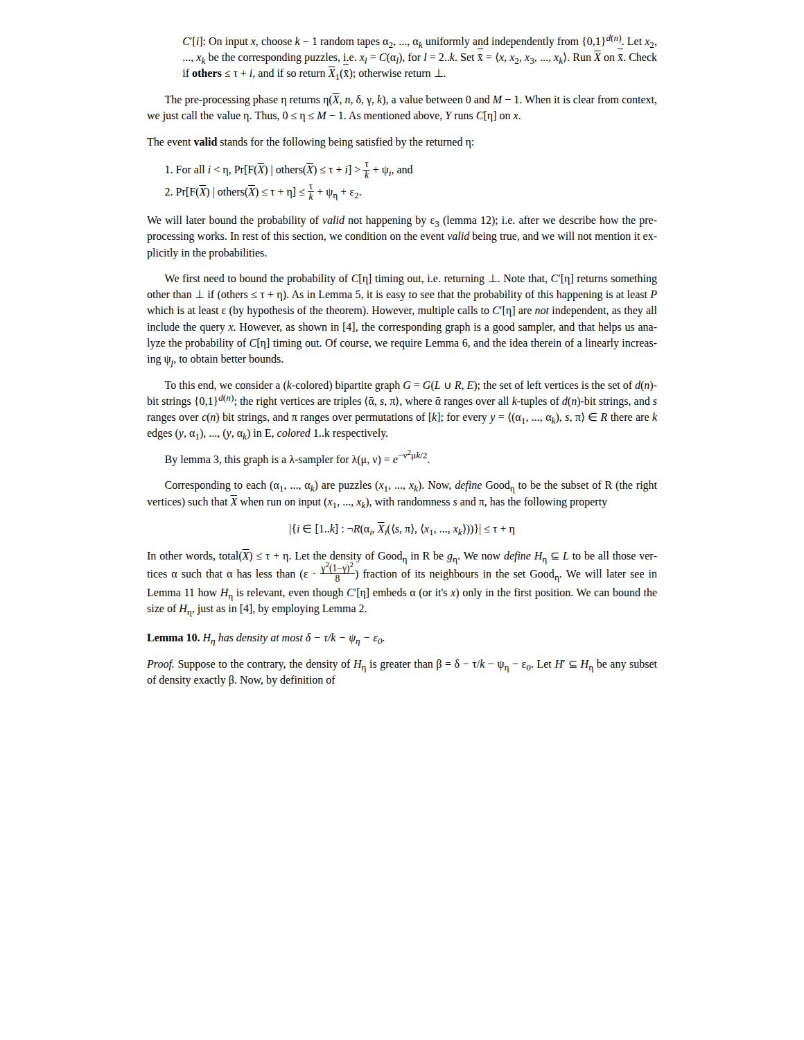C′[i]: On input x, choose k − 1 random tapes α2, ..., αk uniformly and independently from {0,1}d(n). Let x2, ..., xk be the corresponding puzzles, i.e. xl = C(αl), for l = 2..k. Set x̄ = ⟨x, x2, x3, ..., xk⟩. Run X on x̄. Check if others ≤ τ + i, and if so return X1(x̄); otherwise return ⊥.
The pre-processing phase η returns η(X, n, δ, γ, k), a value between 0 and M − 1. When it is clear from context, we just call the value η. Thus, 0 ≤ η ≤ M − 1. As mentioned above, Y runs C[η] on x.
The event valid stands for the following being satisfied by the returned η:
For all i < η, Pr[F(X) | others(X) ≤ τ + i] > τk + ψi, and
Pr[F(X) | others(X) ≤ τ + η] ≤ τk + ψη + ε2.
We will later bound the probability of valid not happening by ε3 (lemma 12); i.e. after we describe how the pre-processing works. In rest of this section, we condition on the event valid being true, and we will not mention it explicitly in the probabilities.
We first need to bound the probability of C[η] timing out, i.e. returning ⊥. Note that, C′[η] returns something other than ⊥ if (others ≤ τ + η). As in Lemma 5, it is easy to see that the probability of this happening is at least P which is at least ε (by hypothesis of the theorem). However, multiple calls to C′[η] are not independent, as they all include the query x. However, as shown in [4], the corresponding graph is a good sampler, and that helps us analyze the probability of C[η] timing out. Of course, we require Lemma 6, and the idea therein of a linearly increasing ψj, to obtain better bounds.
To this end, we consider a (k-colored) bipartite graph G = G(L ∪ R, E); the set of left vertices is the set of d(n)-bit strings {0,1}d(n); the right vertices are triples ⟨ᾱ, s, π⟩, where ᾱ ranges over all k-tuples of d(n)-bit strings, and s ranges over c(n) bit strings, and π ranges over permutations of [k]; for every y = ⟨(α1, ..., αk), s, π⟩ ∈ R there are k edges (y, α1), ..., (y, αk) in E, colored 1..k respectively.
By lemma 3, this graph is a λ-sampler for λ(μ, ν) = e−ν2μk/2.
Corresponding to each (α1, ..., αk) are puzzles (x1, ..., xk). Now, define Goodη to be the subset of R (the right vertices) such that X when run on input (x1, ..., xk), with randomness s and π, has the following property
|{i ∈ [1..k] : ¬R(αi, Xi(⟨s, π⟩, ⟨x1, ..., xk⟩))}| ≤ τ + η
In other words, total(X) ≤ τ + η. Let the density of Goodη in R be gη. We now define Hη ⊆ L to be all those vertices α such that α has less than (ε · γ2(1−γ)28) fraction of its neighbours in the set Goodη. We will later see in Lemma 11 how Hη is relevant, even though C′[η] embeds α (or it's x) only in the first position. We can bound the size of Hη, just as in [4], by employing Lemma 2.
Lemma 10. Hη has density at most δ − τ/k − ψη − ε0.
Proof. Suppose to the contrary, the density of Hη is greater than β = δ − τ/k − ψη − ε0. Let H′ ⊆ Hη be any subset of density exactly β. Now, by definition of